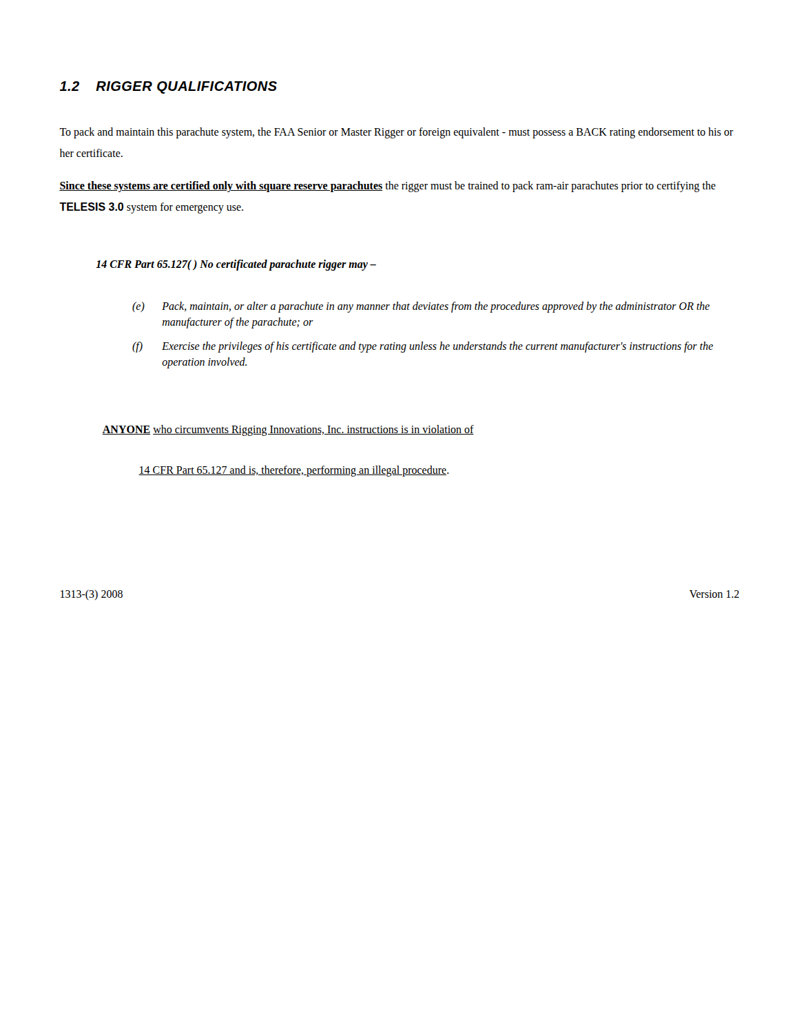1.2 RIGGER QUALIFICATIONS
To pack and maintain this parachute system, the FAA Senior or Master Rigger or foreign equivalent - must possess a BACK rating endorsement to his or her certificate.
Since these systems are certified only with square reserve parachutes the rigger must be trained to pack ram-air parachutes prior to certifying the TELESIS 3.0 system for emergency use.
14 CFR Part 65.127( ) No certificated parachute rigger may –
(e) Pack, maintain, or alter a parachute in any manner that deviates from the procedures approved by the administrator OR the manufacturer of the parachute; or
(f) Exercise the privileges of his certificate and type rating unless he understands the current manufacturer's instructions for the operation involved.
ANYONE who circumvents Rigging Innovations, Inc. instructions is in violation of
14 CFR Part 65.127 and is, therefore, performing an illegal procedure.
1313-(3) 2008 Version 1.2